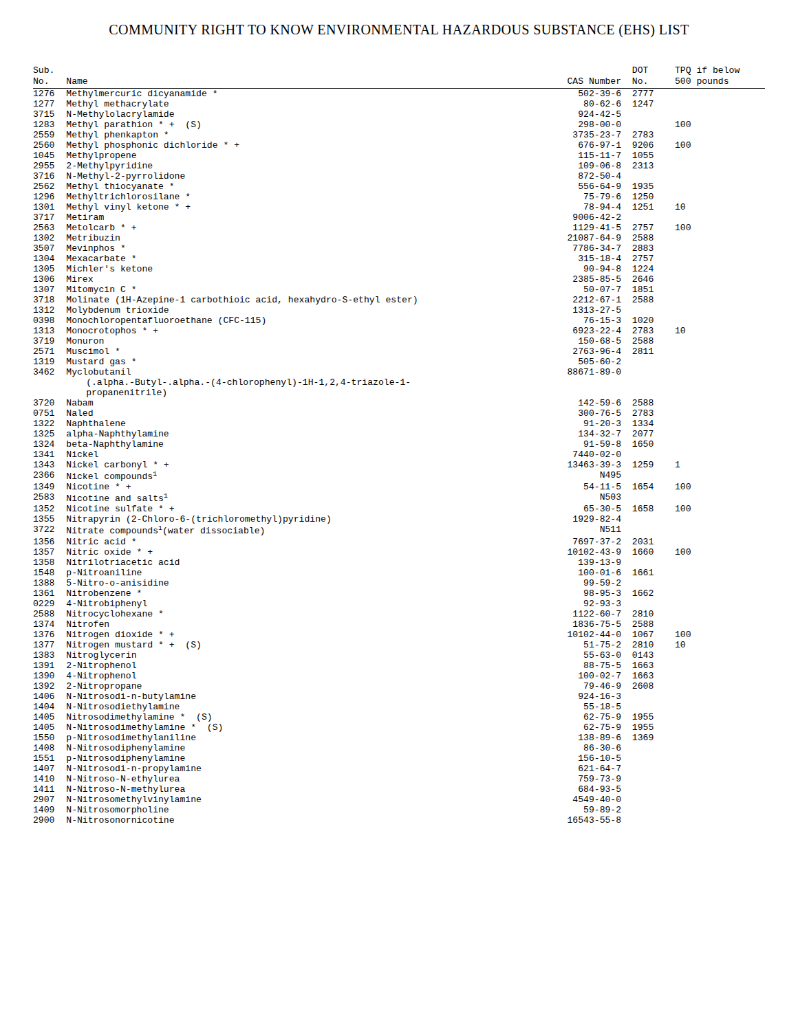COMMUNITY RIGHT TO KNOW ENVIRONMENTAL HAZARDOUS SUBSTANCE (EHS) LIST
| Sub. | | | DOT | TPQ if below |
| --- | --- | --- | --- | --- |
| No. | Name | CAS Number | No. | 500 pounds |
| 1276 | Methylmercuric dicyanamide * | 502-39-6 | 2777 | |
| 1277 | Methyl methacrylate | 80-62-6 | 1247 | |
| 3715 | N-Methylolacrylamide | 924-42-5 | | |
| 1283 | Methyl parathion * + (S) | 298-00-0 | | 100 |
| 2559 | Methyl phenkapton * | 3735-23-7 | 2783 | |
| 2560 | Methyl phosphonic dichloride * + | 676-97-1 | 9206 | 100 |
| 1045 | Methylpropene | 115-11-7 | 1055 | |
| 2955 | 2-Methylpyridine | 109-06-8 | 2313 | |
| 3716 | N-Methyl-2-pyrrolidone | 872-50-4 | | |
| 2562 | Methyl thiocyanate * | 556-64-9 | 1935 | |
| 1296 | Methyltrichlorosilane * | 75-79-6 | 1250 | |
| 1301 | Methyl vinyl ketone * + | 78-94-4 | 1251 | 10 |
| 3717 | Metiram | 9006-42-2 | | |
| 2563 | Metolcarb * + | 1129-41-5 | 2757 | 100 |
| 1302 | Metribuzin | 21087-64-9 | 2588 | |
| 3507 | Mevinphos * | 7786-34-7 | 2883 | |
| 1304 | Mexacarbate * | 315-18-4 | 2757 | |
| 1305 | Michler's ketone | 90-94-8 | 1224 | |
| 1306 | Mirex | 2385-85-5 | 2646 | |
| 1307 | Mitomycin C * | 50-07-7 | 1851 | |
| 3718 | Molinate (1H-Azepine-1 carbothioic acid, hexahydro-S-ethyl ester) | 2212-67-1 | 2588 | |
| 1312 | Molybdenum trioxide | 1313-27-5 | | |
| 0398 | Monochloropentafluoroethane (CFC-115) | 76-15-3 | 1020 | |
| 1313 | Monocrotophos * + | 6923-22-4 | 2783 | 10 |
| 3719 | Monuron | 150-68-5 | 2588 | |
| 2571 | Muscimol * | 2763-96-4 | 2811 | |
| 1319 | Mustard gas * | 505-60-2 | | |
| 3462 | Myclobutanil (.alpha.-Butyl-.alpha.-(4-chlorophenyl)-1H-1,2,4-triazole-1- propanenitrile) | 88671-89-0 | | |
| 3720 | Nabam | 142-59-6 | 2588 | |
| 0751 | Naled | 300-76-5 | 2783 | |
| 1322 | Naphthalene | 91-20-3 | 1334 | |
| 1325 | alpha-Naphthylamine | 134-32-7 | 2077 | |
| 1324 | beta-Naphthylamine | 91-59-8 | 1650 | |
| 1341 | Nickel | 7440-02-0 | | |
| 1343 | Nickel carbonyl * + | 13463-39-3 | 1259 | 1 |
| 2366 | Nickel compounds 1 | N495 | | |
| 1349 | Nicotine * + | 54-11-5 | 1654 | 100 |
| 2583 | Nicotine and salts 1 | N503 | | |
| 1352 | Nicotine sulfate * + | 65-30-5 | 1658 | 100 |
| 1355 | Nitrapyrin (2-Chloro-6-(trichloromethyl)pyridine) | 1929-82-4 | | |
| 3722 | Nitrate compounds 1 (water dissociable) | N511 | | |
| 1356 | Nitric acid * | 7697-37-2 | 2031 | |
| 1357 | Nitric oxide * + | 10102-43-9 | 1660 | 100 |
| 1358 | Nitrilotriacetic acid | 139-13-9 | | |
| 1548 | p-Nitroaniline | 100-01-6 | 1661 | |
| 1388 | 5-Nitro-o-anisidine | 99-59-2 | | |
| 1361 | Nitrobenzene * | 98-95-3 | 1662 | |
| 0229 | 4-Nitrobiphenyl | 92-93-3 | | |
| 2588 | Nitrocyclohexane * | 1122-60-7 | 2810 | |
| 1374 | Nitrofen | 1836-75-5 | 2588 | |
| 1376 | Nitrogen dioxide * + | 10102-44-0 | 1067 | 100 |
| 1377 | Nitrogen mustard * + (S) | 51-75-2 | 2810 | 10 |
| 1383 | Nitroglycerin | 55-63-0 | 0143 | |
| 1391 | 2-Nitrophenol | 88-75-5 | 1663 | |
| 1390 | 4-Nitrophenol | 100-02-7 | 1663 | |
| 1392 | 2-Nitropropane | 79-46-9 | 2608 | |
| 1406 | N-Nitrosodi-n-butylamine | 924-16-3 | | |
| 1404 | N-Nitrosodiethylamine | 55-18-5 | | |
| 1405 | Nitrosodimethylamine * (S) | 62-75-9 | 1955 | |
| 1405 | N-Nitrosodimethylamine * (S) | 62-75-9 | 1955 | |
| 1550 | p-Nitrosodimethylaniline | 138-89-6 | 1369 | |
| 1408 | N-Nitrosodiphenylamine | 86-30-6 | | |
| 1551 | p-Nitrosodiphenylamine | 156-10-5 | | |
| 1407 | N-Nitrosodi-n-propylamine | 621-64-7 | | |
| 1410 | N-Nitroso-N-ethylurea | 759-73-9 | | |
| 1411 | N-Nitroso-N-methylurea | 684-93-5 | | |
| 2907 | N-Nitrosomethylvinylamine | 4549-40-0 | | |
| 1409 | N-Nitrosomorpholine | 59-89-2 | | |
| 2900 | N-Nitrosonornicotine | 16543-55-8 | | |